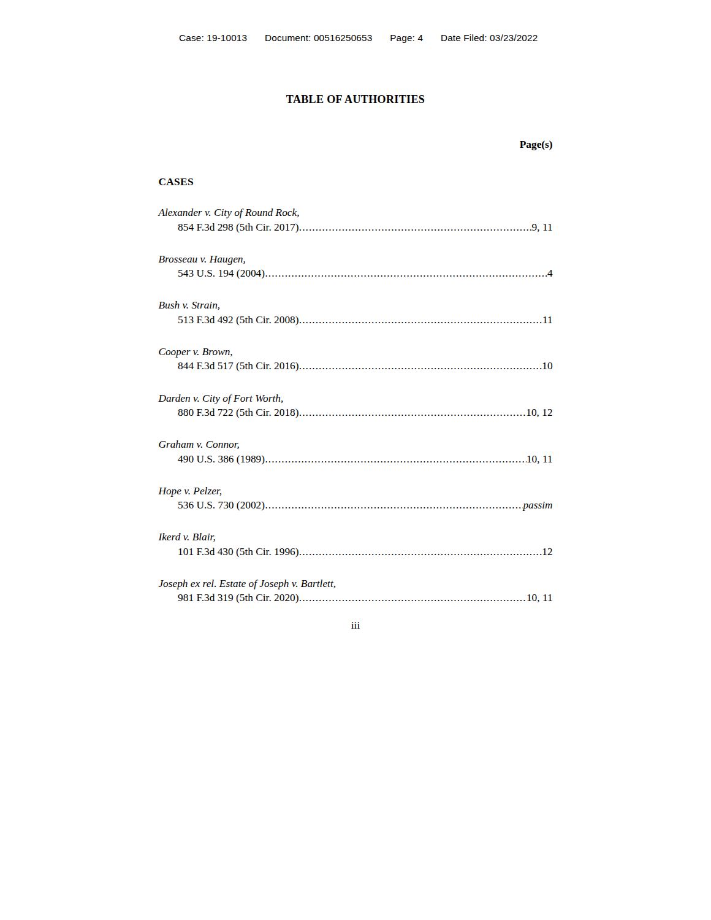Case: 19-10013 Document: 00516250653 Page: 4 Date Filed: 03/23/2022
TABLE OF AUTHORITIES
Page(s)
CASES
Alexander v. City of Round Rock,
854 F.3d 298 (5th Cir. 2017) .................................................................................................................. 9, 11
Brosseau v. Haugen,
543 U.S. 194 (2004) .................................................................................................................. 4
Bush v. Strain,
513 F.3d 492 (5th Cir. 2008) .................................................................................................................. 11
Cooper v. Brown,
844 F.3d 517 (5th Cir. 2016) .................................................................................................................. 10
Darden v. City of Fort Worth,
880 F.3d 722 (5th Cir. 2018) .................................................................................................................. 10, 12
Graham v. Connor,
490 U.S. 386 (1989) .................................................................................................................. 10, 11
Hope v. Pelzer,
536 U.S. 730 (2002) .................................................................................................................. passim
Ikerd v. Blair,
101 F.3d 430 (5th Cir. 1996) .................................................................................................................. 12
Joseph ex rel. Estate of Joseph v. Bartlett,
981 F.3d 319 (5th Cir. 2020) .................................................................................................................. 10, 11
iii